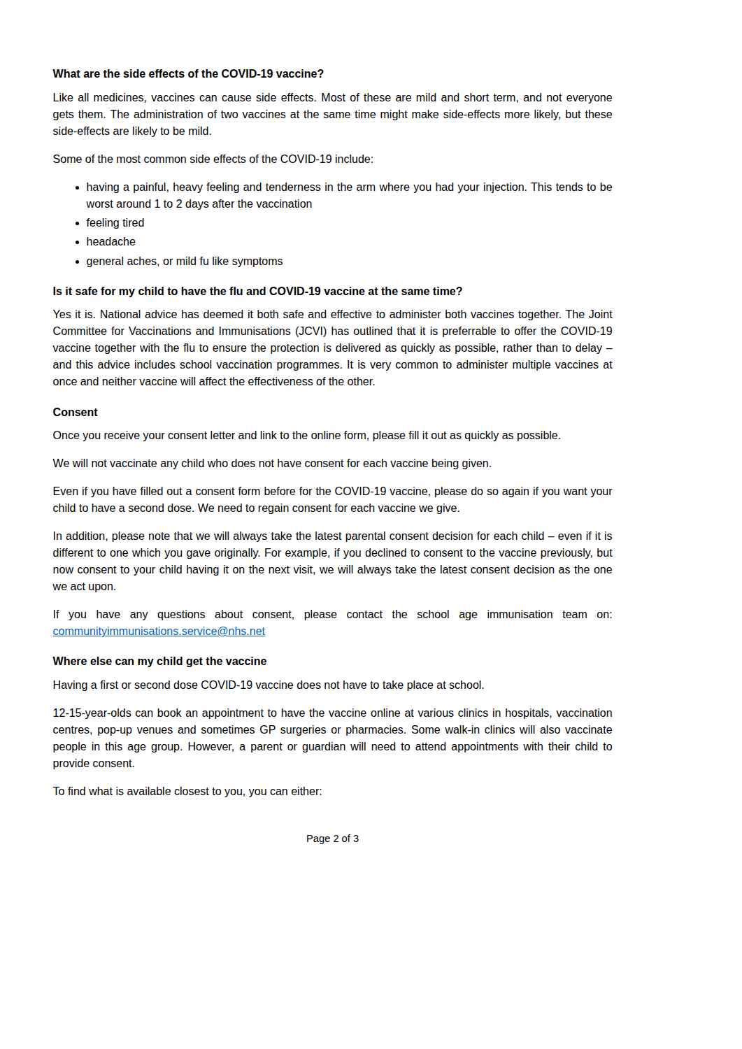What are the side effects of the COVID-19 vaccine?
Like all medicines, vaccines can cause side effects. Most of these are mild and short term, and not everyone gets them. The administration of two vaccines at the same time might make side-effects more likely, but these side-effects are likely to be mild.
Some of the most common side effects of the COVID-19 include:
having a painful, heavy feeling and tenderness in the arm where you had your injection. This tends to be worst around 1 to 2 days after the vaccination
feeling tired
headache
general aches, or mild fu like symptoms
Is it safe for my child to have the flu and COVID-19 vaccine at the same time?
Yes it is. National advice has deemed it both safe and effective to administer both vaccines together. The Joint Committee for Vaccinations and Immunisations (JCVI) has outlined that it is preferrable to offer the COVID-19 vaccine together with the flu to ensure the protection is delivered as quickly as possible, rather than to delay – and this advice includes school vaccination programmes. It is very common to administer multiple vaccines at once and neither vaccine will affect the effectiveness of the other.
Consent
Once you receive your consent letter and link to the online form, please fill it out as quickly as possible.
We will not vaccinate any child who does not have consent for each vaccine being given.
Even if you have filled out a consent form before for the COVID-19 vaccine, please do so again if you want your child to have a second dose. We need to regain consent for each vaccine we give.
In addition, please note that we will always take the latest parental consent decision for each child – even if it is different to one which you gave originally. For example, if you declined to consent to the vaccine previously, but now consent to your child having it on the next visit, we will always take the latest consent decision as the one we act upon.
If you have any questions about consent, please contact the school age immunisation team on: communityimmunisations.service@nhs.net
Where else can my child get the vaccine
Having a first or second dose COVID-19 vaccine does not have to take place at school.
12-15-year-olds can book an appointment to have the vaccine online at various clinics in hospitals, vaccination centres, pop-up venues and sometimes GP surgeries or pharmacies. Some walk-in clinics will also vaccinate people in this age group. However, a parent or guardian will need to attend appointments with their child to provide consent.
To find what is available closest to you, you can either:
Page 2 of 3